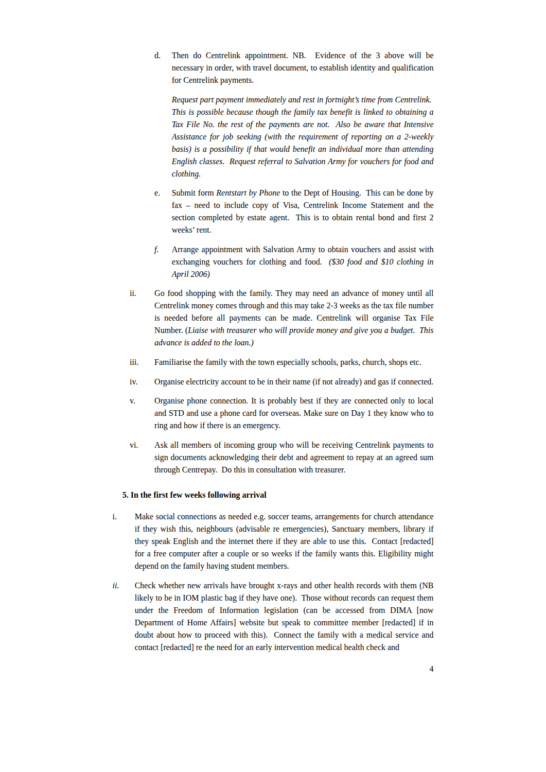d.
Then do Centrelink appointment. NB. Evidence of the 3 above will be necessary in order, with travel document, to establish identity and qualification for Centrelink payments.
Request part payment immediately and rest in fortnight’s time from Centrelink. This is possible because though the family tax benefit is linked to obtaining a Tax File No. the rest of the payments are not. Also be aware that Intensive Assistance for job seeking (with the requirement of reporting on a 2-weekly basis) is a possibility if that would benefit an individual more than attending English classes. Request referral to Salvation Army for vouchers for food and clothing.
e.
Submit form Rentstart by Phone to the Dept of Housing. This can be done by fax – need to include copy of Visa, Centrelink Income Statement and the section completed by estate agent. This is to obtain rental bond and first 2 weeks’ rent.
f.
Arrange appointment with Salvation Army to obtain vouchers and assist with exchanging vouchers for clothing and food. ($30 food and $10 clothing in April 2006)
ii.
Go food shopping with the family. They may need an advance of money until all Centrelink money comes through and this may take 2-3 weeks as the tax file number is needed before all payments can be made. Centrelink will organise Tax File Number. (Liaise with treasurer who will provide money and give you a budget. This advance is added to the loan.)
iii.
Familiarise the family with the town especially schools, parks, church, shops etc.
iv.
Organise electricity account to be in their name (if not already) and gas if connected.
v.
Organise phone connection. It is probably best if they are connected only to local and STD and use a phone card for overseas. Make sure on Day 1 they know who to ring and how if there is an emergency.
vi.
Ask all members of incoming group who will be receiving Centrelink payments to sign documents acknowledging their debt and agreement to repay at an agreed sum through Centrepay. Do this in consultation with treasurer.
5. In the first few weeks following arrival
i.
Make social connections as needed e.g. soccer teams, arrangements for church attendance if they wish this, neighbours (advisable re emergencies), Sanctuary members, library if they speak English and the internet there if they are able to use this. Contact [redacted] for a free computer after a couple or so weeks if the family wants this. Eligibility might depend on the family having student members.
ii.
Check whether new arrivals have brought x-rays and other health records with them (NB likely to be in IOM plastic bag if they have one). Those without records can request them under the Freedom of Information legislation (can be accessed from DIMA [now Department of Home Affairs] website but speak to committee member [redacted] if in doubt about how to proceed with this). Connect the family with a medical service and contact [redacted] re the need for an early intervention medical health check and
4